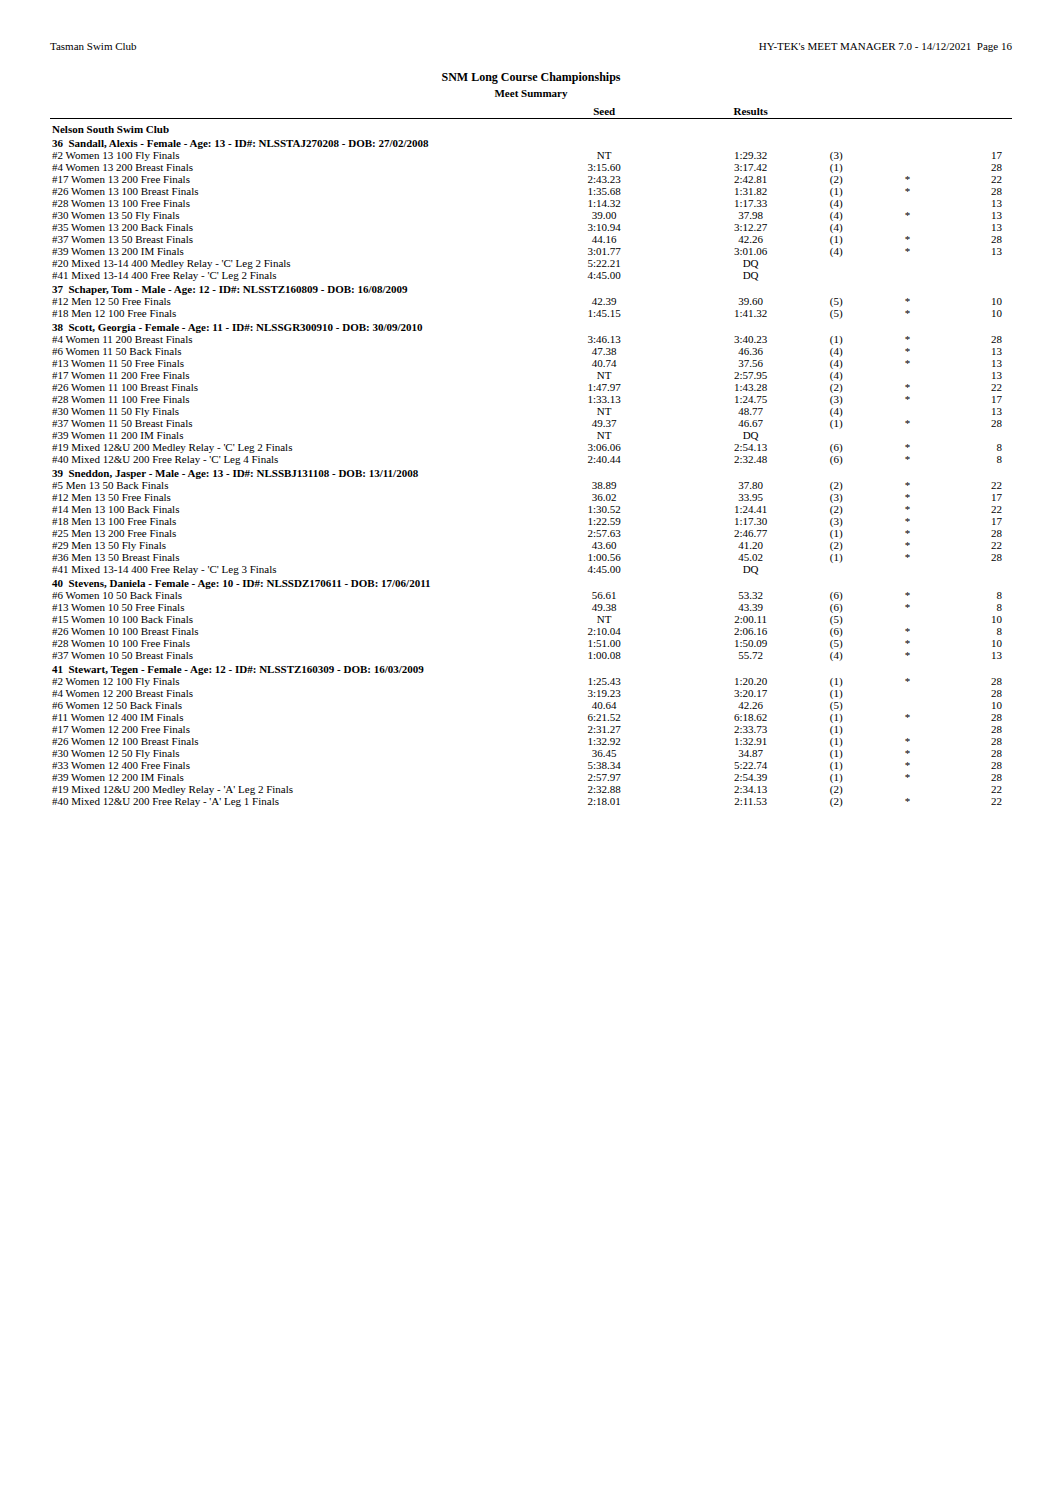Tasman Swim Club
HY-TEK's MEET MANAGER 7.0 - 14/12/2021 Page 16
SNM Long Course Championships
Meet Summary
| | Seed | Results | |
| --- | --- | --- | --- |
| Nelson South Swim Club |
| 36 Sandall, Alexis - Female - Age: 13 - ID#: NLSSTAJ270208 - DOB: 27/02/2008 |
| #2 Women 13 100 Fly Finals | NT | 1:29.32 | (3) | | 17 |
| #4 Women 13 200 Breast Finals | 3:15.60 | 3:17.42 | (1) | | 28 |
| #17 Women 13 200 Free Finals | 2:43.23 | 2:42.81 | (2) | * | 22 |
| #26 Women 13 100 Breast Finals | 1:35.68 | 1:31.82 | (1) | * | 28 |
| #28 Women 13 100 Free Finals | 1:14.32 | 1:17.33 | (4) | | 13 |
| #30 Women 13 50 Fly Finals | 39.00 | 37.98 | (4) | * | 13 |
| #35 Women 13 200 Back Finals | 3:10.94 | 3:12.27 | (4) | | 13 |
| #37 Women 13 50 Breast Finals | 44.16 | 42.26 | (1) | * | 28 |
| #39 Women 13 200 IM Finals | 3:01.77 | 3:01.06 | (4) | * | 13 |
| #20 Mixed 13-14 400 Medley Relay - 'C' Leg 2 Finals | 5:22.21 | DQ | | | |
| #41 Mixed 13-14 400 Free Relay - 'C' Leg 2 Finals | 4:45.00 | DQ | | | |
| 37 Schaper, Tom - Male - Age: 12 - ID#: NLSSTZ160809 - DOB: 16/08/2009 |
| #12 Men 12 50 Free Finals | 42.39 | 39.60 | (5) | * | 10 |
| #18 Men 12 100 Free Finals | 1:45.15 | 1:41.32 | (5) | * | 10 |
| 38 Scott, Georgia - Female - Age: 11 - ID#: NLSSGR300910 - DOB: 30/09/2010 |
| #4 Women 11 200 Breast Finals | 3:46.13 | 3:40.23 | (1) | * | 28 |
| #6 Women 11 50 Back Finals | 47.38 | 46.36 | (4) | * | 13 |
| #13 Women 11 50 Free Finals | 40.74 | 37.56 | (4) | * | 13 |
| #17 Women 11 200 Free Finals | NT | 2:57.95 | (4) | | 13 |
| #26 Women 11 100 Breast Finals | 1:47.97 | 1:43.28 | (2) | * | 22 |
| #28 Women 11 100 Free Finals | 1:33.13 | 1:24.75 | (3) | * | 17 |
| #30 Women 11 50 Fly Finals | NT | 48.77 | (4) | | 13 |
| #37 Women 11 50 Breast Finals | 49.37 | 46.67 | (1) | * | 28 |
| #39 Women 11 200 IM Finals | NT | DQ | | | |
| #19 Mixed 12&U 200 Medley Relay - 'C' Leg 2 Finals | 3:06.06 | 2:54.13 | (6) | * | 8 |
| #40 Mixed 12&U 200 Free Relay - 'C' Leg 4 Finals | 2:40.44 | 2:32.48 | (6) | * | 8 |
| 39 Sneddon, Jasper - Male - Age: 13 - ID#: NLSSBJ131108 - DOB: 13/11/2008 |
| #5 Men 13 50 Back Finals | 38.89 | 37.80 | (2) | * | 22 |
| #12 Men 13 50 Free Finals | 36.02 | 33.95 | (3) | * | 17 |
| #14 Men 13 100 Back Finals | 1:30.52 | 1:24.41 | (2) | * | 22 |
| #18 Men 13 100 Free Finals | 1:22.59 | 1:17.30 | (3) | * | 17 |
| #25 Men 13 200 Free Finals | 2:57.63 | 2:46.77 | (1) | * | 28 |
| #29 Men 13 50 Fly Finals | 43.60 | 41.20 | (2) | * | 22 |
| #36 Men 13 50 Breast Finals | 1:00.56 | 45.02 | (1) | * | 28 |
| #41 Mixed 13-14 400 Free Relay - 'C' Leg 3 Finals | 4:45.00 | DQ | | | |
| 40 Stevens, Daniela - Female - Age: 10 - ID#: NLSSDZ170611 - DOB: 17/06/2011 |
| #6 Women 10 50 Back Finals | 56.61 | 53.32 | (6) | * | 8 |
| #13 Women 10 50 Free Finals | 49.38 | 43.39 | (6) | * | 8 |
| #15 Women 10 100 Back Finals | NT | 2:00.11 | (5) | | 10 |
| #26 Women 10 100 Breast Finals | 2:10.04 | 2:06.16 | (6) | * | 8 |
| #28 Women 10 100 Free Finals | 1:51.00 | 1:50.09 | (5) | * | 10 |
| #37 Women 10 50 Breast Finals | 1:00.08 | 55.72 | (4) | * | 13 |
| 41 Stewart, Tegen - Female - Age: 12 - ID#: NLSSTZ160309 - DOB: 16/03/2009 |
| #2 Women 12 100 Fly Finals | 1:25.43 | 1:20.20 | (1) | * | 28 |
| #4 Women 12 200 Breast Finals | 3:19.23 | 3:20.17 | (1) | | 28 |
| #6 Women 12 50 Back Finals | 40.64 | 42.26 | (5) | | 10 |
| #11 Women 12 400 IM Finals | 6:21.52 | 6:18.62 | (1) | * | 28 |
| #17 Women 12 200 Free Finals | 2:31.27 | 2:33.73 | (1) | | 28 |
| #26 Women 12 100 Breast Finals | 1:32.92 | 1:32.91 | (1) | * | 28 |
| #30 Women 12 50 Fly Finals | 36.45 | 34.87 | (1) | * | 28 |
| #33 Women 12 400 Free Finals | 5:38.34 | 5:22.74 | (1) | * | 28 |
| #39 Women 12 200 IM Finals | 2:57.97 | 2:54.39 | (1) | * | 28 |
| #19 Mixed 12&U 200 Medley Relay - 'A' Leg 2 Finals | 2:32.88 | 2:34.13 | (2) | | 22 |
| #40 Mixed 12&U 200 Free Relay - 'A' Leg 1 Finals | 2:18.01 | 2:11.53 | (2) | * | 22 |